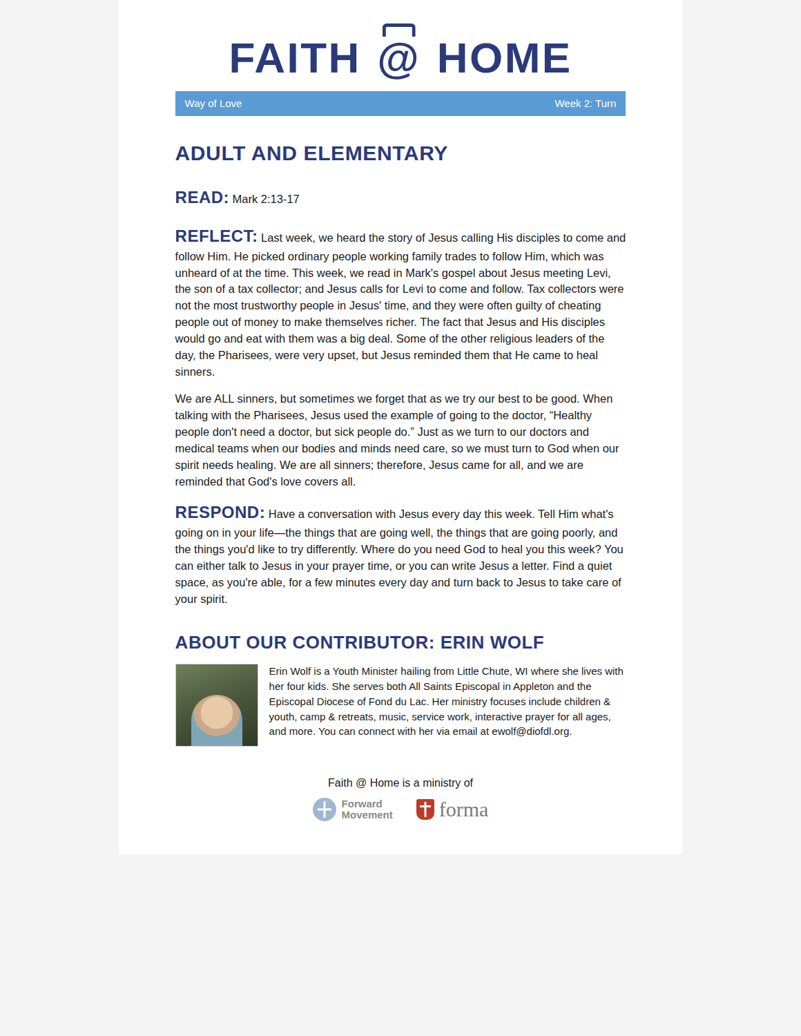FAITH @ HOME
Way of Love Week 2: Turn
ADULT AND ELEMENTARY
READ: Mark 2:13-17
REFLECT: Last week, we heard the story of Jesus calling His disciples to come and follow Him. He picked ordinary people working family trades to follow Him, which was unheard of at the time. This week, we read in Mark's gospel about Jesus meeting Levi, the son of a tax collector; and Jesus calls for Levi to come and follow. Tax collectors were not the most trustworthy people in Jesus' time, and they were often guilty of cheating people out of money to make themselves richer. The fact that Jesus and His disciples would go and eat with them was a big deal. Some of the other religious leaders of the day, the Pharisees, were very upset, but Jesus reminded them that He came to heal sinners.
We are ALL sinners, but sometimes we forget that as we try our best to be good. When talking with the Pharisees, Jesus used the example of going to the doctor, “Healthy people don't need a doctor, but sick people do.” Just as we turn to our doctors and medical teams when our bodies and minds need care, so we must turn to God when our spirit needs healing. We are all sinners; therefore, Jesus came for all, and we are reminded that God's love covers all.
RESPOND: Have a conversation with Jesus every day this week. Tell Him what's going on in your life—the things that are going well, the things that are going poorly, and the things you'd like to try differently. Where do you need God to heal you this week? You can either talk to Jesus in your prayer time, or you can write Jesus a letter. Find a quiet space, as you're able, for a few minutes every day and turn back to Jesus to take care of your spirit.
ABOUT OUR CONTRIBUTOR: ERIN WOLF
Erin Wolf is a Youth Minister hailing from Little Chute, WI where she lives with her four kids. She serves both All Saints Episcopal in Appleton and the Episcopal Diocese of Fond du Lac. Her ministry focuses include children & youth, camp & retreats, music, service work, interactive prayer for all ages, and more. You can connect with her via email at ewolf@diofdl.org.
Faith @ Home is a ministry of
Forward
Movement
forma